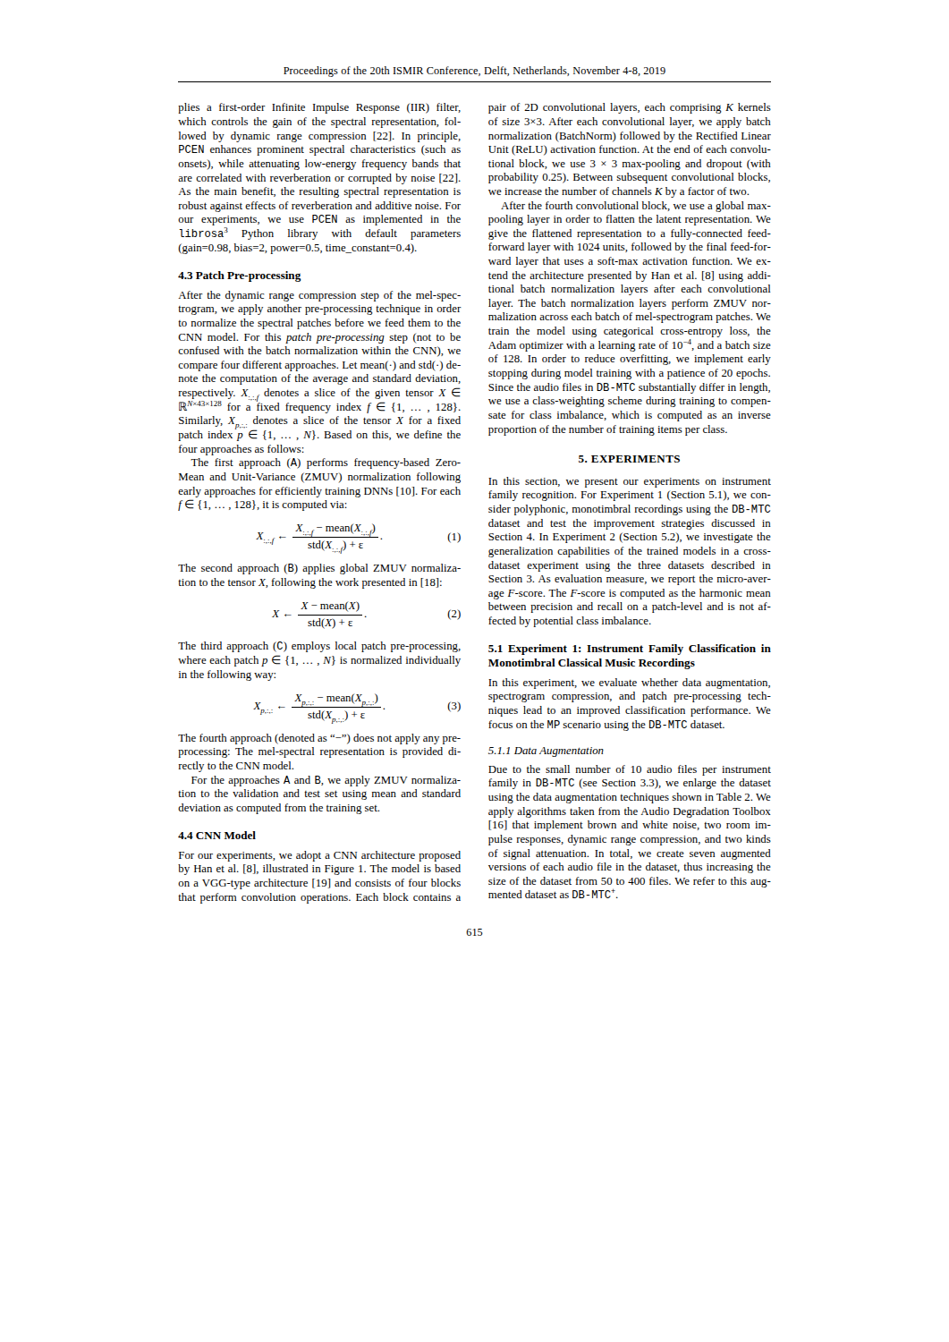Proceedings of the 20th ISMIR Conference, Delft, Netherlands, November 4-8, 2019
plies a first-order Infinite Impulse Response (IIR) filter, which controls the gain of the spectral representation, followed by dynamic range compression [22]. In principle, PCEN enhances prominent spectral characteristics (such as onsets), while attenuating low-energy frequency bands that are correlated with reverberation or corrupted by noise [22]. As the main benefit, the resulting spectral representation is robust against effects of reverberation and additive noise. For our experiments, we use PCEN as implemented in the librosa3 Python library with default parameters (gain=0.98, bias=2, power=0.5, time_constant=0.4).
4.3 Patch Pre-processing
After the dynamic range compression step of the mel-spectrogram, we apply another pre-processing technique in order to normalize the spectral patches before we feed them to the CNN model. For this patch pre-processing step (not to be confused with the batch normalization within the CNN), we compare four different approaches. Let mean(·) and std(·) denote the computation of the average and standard deviation, respectively. X:,:,f denotes a slice of the given tensor X ∈ ℝN×43×128 for a fixed frequency index f ∈ {1, … , 128}. Similarly, Xp,:,: denotes a slice of the tensor X for a fixed patch index p ∈ {1, … , N}. Based on this, we define the four approaches as follows:
The first approach (A) performs frequency-based Zero-Mean and Unit-Variance (ZMUV) normalization following early approaches for efficiently training DNNs [10]. For each f ∈ {1, … , 128}, it is computed via:
X:,:,f ← X:,:,f − mean(X:,:,f) std(X:,:,f) + ε . (1)
The second approach (B) applies global ZMUV normalization to the tensor X, following the work presented in [18]:
X ← X − mean(X) std(X) + ε . (2)
The third approach (C) employs local patch pre-processing, where each patch p ∈ {1, … , N} is normalized individually in the following way:
Xp,:,: ← Xp,:,: − mean(Xp,:,:) std(Xp,:,:) + ε . (3)
The fourth approach (denoted as “−”) does not apply any pre-processing: The mel-spectral representation is provided directly to the CNN model.
For the approaches A and B, we apply ZMUV normalization to the validation and test set using mean and standard deviation as computed from the training set.
4.4 CNN Model
For our experiments, we adopt a CNN architecture proposed by Han et al. [8], illustrated in Figure 1. The model is based on a VGG-type architecture [19] and consists of four blocks that perform convolution operations. Each block contains a pair of 2D convolutional layers, each comprising K kernels of size 3×3. After each convolutional layer, we apply batch normalization (BatchNorm) followed by the Rectified Linear Unit (ReLU) activation function. At the end of each convolutional block, we use 3 × 3 max-pooling and dropout (with probability 0.25). Between subsequent convolutional blocks, we increase the number of channels K by a factor of two.
After the fourth convolutional block, we use a global max-pooling layer in order to flatten the latent representation. We give the flattened representation to a fully-connected feed-forward layer with 1024 units, followed by the final feed-forward layer that uses a soft-max activation function. We extend the architecture presented by Han et al. [8] using additional batch normalization layers after each convolutional layer. The batch normalization layers perform ZMUV normalization across each batch of mel-spectrogram patches. We train the model using categorical cross-entropy loss, the Adam optimizer with a learning rate of 10−4, and a batch size of 128. In order to reduce overfitting, we implement early stopping during model training with a patience of 20 epochs. Since the audio files in DB-MTC substantially differ in length, we use a class-weighting scheme during training to compensate for class imbalance, which is computed as an inverse proportion of the number of training items per class.
5. Experiments
In this section, we present our experiments on instrument family recognition. For Experiment 1 (Section 5.1), we consider polyphonic, monotimbral recordings using the DB-MTC dataset and test the improvement strategies discussed in Section 4. In Experiment 2 (Section 5.2), we investigate the generalization capabilities of the trained models in a cross-dataset experiment using the three datasets described in Section 3. As evaluation measure, we report the micro-average F-score. The F-score is computed as the harmonic mean between precision and recall on a patch-level and is not affected by potential class imbalance.
5.1 Experiment 1: Instrument Family Classification in Monotimbral Classical Music Recordings
In this experiment, we evaluate whether data augmentation, spectrogram compression, and patch pre-processing techniques lead to an improved classification performance. We focus on the MP scenario using the DB-MTC dataset.
5.1.1 Data Augmentation
Due to the small number of 10 audio files per instrument family in DB-MTC (see Section 3.3), we enlarge the dataset using the data augmentation techniques shown in Table 2. We apply algorithms taken from the Audio Degradation Toolbox [16] that implement brown and white noise, two room impulse responses, dynamic range compression, and two kinds of signal attenuation. In total, we create seven augmented versions of each audio file in the dataset, thus increasing the size of the dataset from 50 to 400 files. We refer to this augmented dataset as DB-MTC+.
615